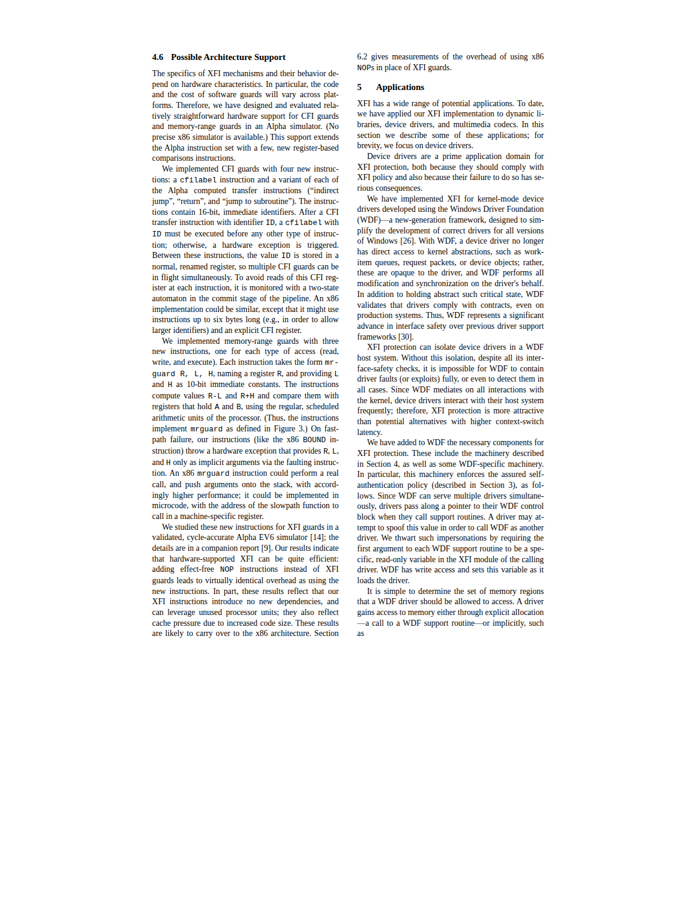4.6 Possible Architecture Support
The specifics of XFI mechanisms and their behavior depend on hardware characteristics. In particular, the code and the cost of software guards will vary across platforms. Therefore, we have designed and evaluated relatively straightforward hardware support for CFI guards and memory-range guards in an Alpha simulator. (No precise x86 simulator is available.) This support extends the Alpha instruction set with a few, new register-based comparisons instructions.
We implemented CFI guards with four new instructions: a cfilabel instruction and a variant of each of the Alpha computed transfer instructions (“indirect jump”, “return”, and “jump to subroutine”). The instructions contain 16-bit, immediate identifiers. After a CFI transfer instruction with identifier ID, a cfilabel with ID must be executed before any other type of instruction; otherwise, a hardware exception is triggered. Between these instructions, the value ID is stored in a normal, renamed register, so multiple CFI guards can be in flight simultaneously. To avoid reads of this CFI register at each instruction, it is monitored with a two-state automaton in the commit stage of the pipeline. An x86 implementation could be similar, except that it might use instructions up to six bytes long (e.g., in order to allow larger identifiers) and an explicit CFI register.
We implemented memory-range guards with three new instructions, one for each type of access (read, write, and execute). Each instruction takes the form mrguard R, L, H, naming a register R, and providing L and H as 10-bit immediate constants. The instructions compute values R-L and R+H and compare them with registers that hold A and B, using the regular, scheduled arithmetic units of the processor. (Thus, the instructions implement mrguard as defined in Figure 3.) On fastpath failure, our instructions (like the x86 BOUND instruction) throw a hardware exception that provides R, L, and H only as implicit arguments via the faulting instruction. An x86 mrguard instruction could perform a real call, and push arguments onto the stack, with accordingly higher performance; it could be implemented in microcode, with the address of the slowpath function to call in a machine-specific register.
We studied these new instructions for XFI guards in a validated, cycle-accurate Alpha EV6 simulator [14]; the details are in a companion report [9]. Our results indicate that hardware-supported XFI can be quite efficient: adding effect-free NOP instructions instead of XFI guards leads to virtually identical overhead as using the new instructions. In part, these results reflect that our XFI instructions introduce no new dependencies, and can leverage unused processor units; they also reflect cache pressure due to increased code size. These results are likely to carry over to the x86 architecture. Section 6.2 gives measurements of the overhead of using x86 NOPs in place of XFI guards.
5 Applications
XFI has a wide range of potential applications. To date, we have applied our XFI implementation to dynamic libraries, device drivers, and multimedia codecs. In this section we describe some of these applications; for brevity, we focus on device drivers.
Device drivers are a prime application domain for XFI protection, both because they should comply with XFI policy and also because their failure to do so has serious consequences.
We have implemented XFI for kernel-mode device drivers developed using the Windows Driver Foundation (WDF)—a new-generation framework, designed to simplify the development of correct drivers for all versions of Windows [26]. With WDF, a device driver no longer has direct access to kernel abstractions, such as work-item queues, request packets, or device objects; rather, these are opaque to the driver, and WDF performs all modification and synchronization on the driver's behalf. In addition to holding abstract such critical state, WDF validates that drivers comply with contracts, even on production systems. Thus, WDF represents a significant advance in interface safety over previous driver support frameworks [30].
XFI protection can isolate device drivers in a WDF host system. Without this isolation, despite all its interface-safety checks, it is impossible for WDF to contain driver faults (or exploits) fully, or even to detect them in all cases. Since WDF mediates on all interactions with the kernel, device drivers interact with their host system frequently; therefore, XFI protection is more attractive than potential alternatives with higher context-switch latency.
We have added to WDF the necessary components for XFI protection. These include the machinery described in Section 4, as well as some WDF-specific machinery. In particular, this machinery enforces the assured self-authentication policy (described in Section 3), as follows. Since WDF can serve multiple drivers simultaneously, drivers pass along a pointer to their WDF control block when they call support routines. A driver may attempt to spoof this value in order to call WDF as another driver. We thwart such impersonations by requiring the first argument to each WDF support routine to be a specific, read-only variable in the XFI module of the calling driver. WDF has write access and sets this variable as it loads the driver.
It is simple to determine the set of memory regions that a WDF driver should be allowed to access. A driver gains access to memory either through explicit allocation—a call to a WDF support routine—or implicitly, such as